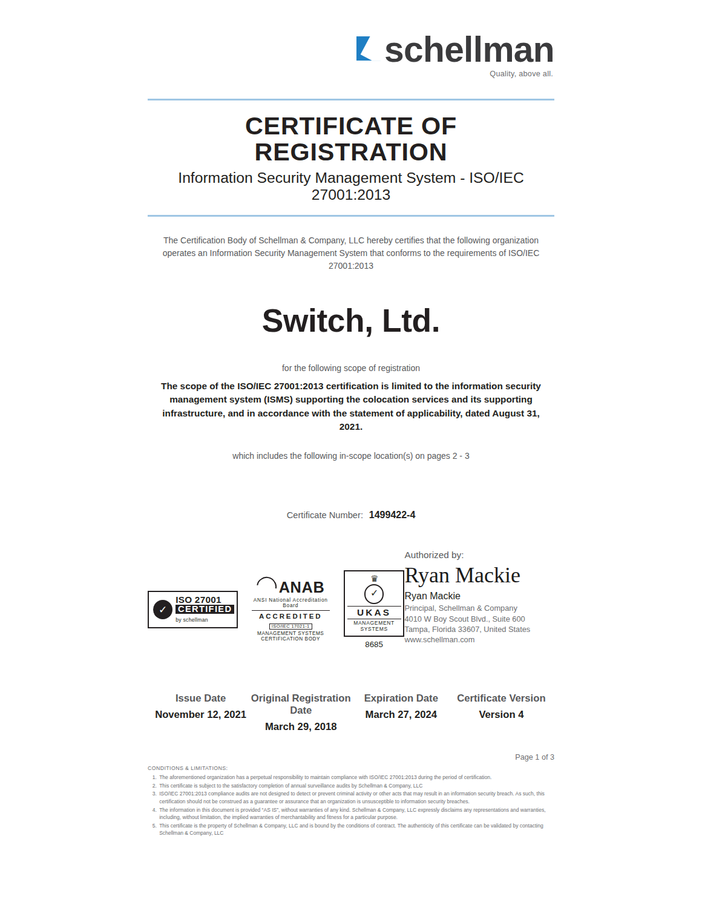schellman
Quality, above all.
CERTIFICATE OF REGISTRATION
Information Security Management System - ISO/IEC 27001:2013
The Certification Body of Schellman & Company, LLC hereby certifies that the following organization operates an Information Security Management System that conforms to the requirements of ISO/IEC 27001:2013
Switch, Ltd.
for the following scope of registration
The scope of the ISO/IEC 27001:2013 certification is limited to the information security management system (ISMS) supporting the colocation services and its supporting infrastructure, and in accordance with the statement of applicability, dated August 31, 2021.
which includes the following in-scope location(s) on pages 2 - 3
Certificate Number: 1499422-4
✓ ISO 27001 CERTIFIED by schellman
ANAB
ANSI National Accreditation Board
ACCREDITED
ISO/IEC 17021-1
MANAGEMENT SYSTEMS
CERTIFICATION BODY
♛
✓
UKAS
MANAGEMENT
SYSTEMS
8685
Authorized by:
Ryan Mackie
Ryan Mackie
Principal, Schellman & Company
4010 W Boy Scout Blvd., Suite 600
Tampa, Florida 33607, United States
www.schellman.com
Issue Date
November 12, 2021
Original Registration Date
March 29, 2018
Expiration Date
March 27, 2024
Certificate Version
Version 4
Page 1 of 3
CONDITIONS & LIMITATIONS:
The aforementioned organization has a perpetual responsibility to maintain compliance with ISO/IEC 27001:2013 during the period of certification.
This certificate is subject to the satisfactory completion of annual surveillance audits by Schellman & Company, LLC
ISO/IEC 27001:2013 compliance audits are not designed to detect or prevent criminal activity or other acts that may result in an information security breach. As such, this certification should not be construed as a guarantee or assurance that an organization is unsusceptible to information security breaches.
The information in this document is provided “AS IS”, without warranties of any kind. Schellman & Company, LLC expressly disclaims any representations and warranties, including, without limitation, the implied warranties of merchantability and fitness for a particular purpose.
This certificate is the property of Schellman & Company, LLC and is bound by the conditions of contract. The authenticity of this certificate can be validated by contacting Schellman & Company, LLC